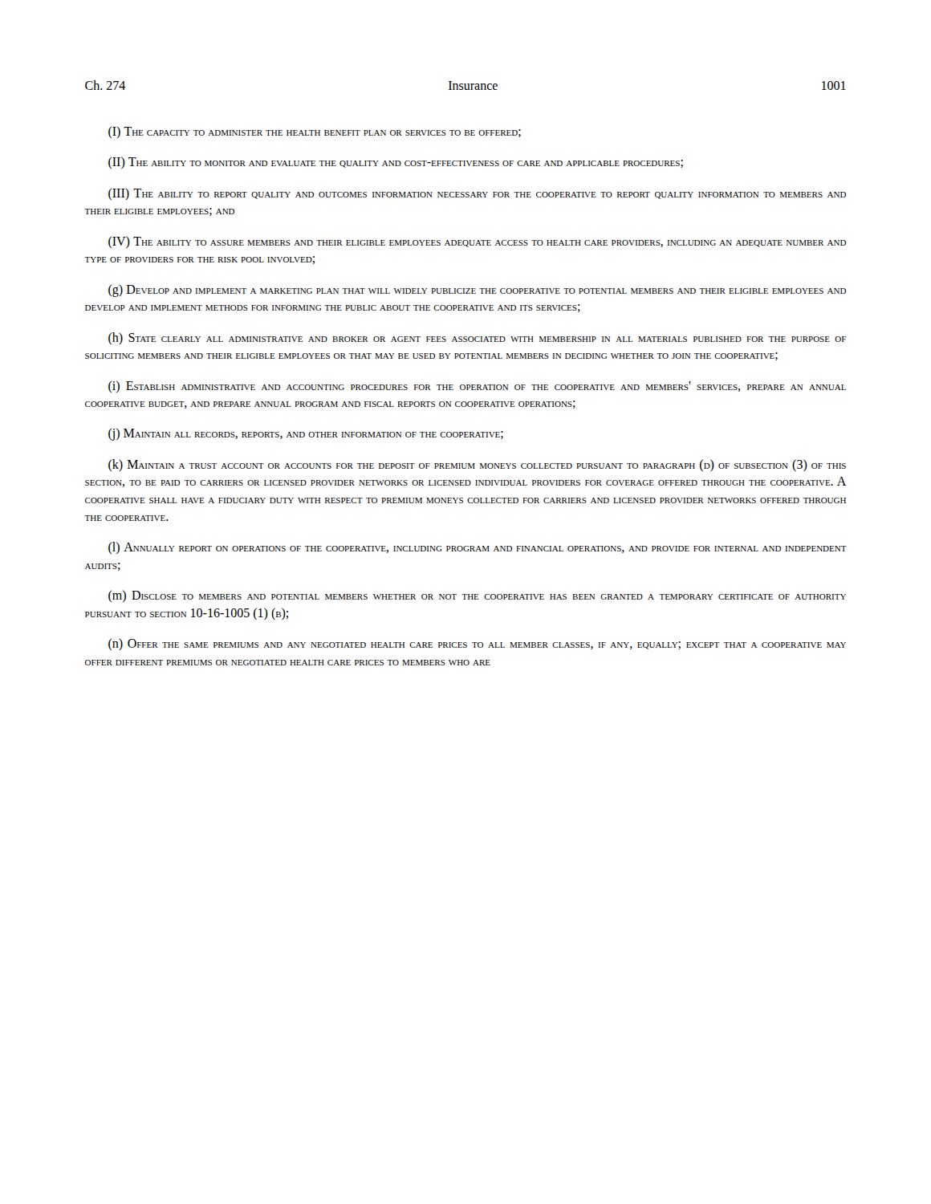Ch. 274 Insurance 1001
(I) The capacity to administer the health benefit plan or services to be offered;
(II) The ability to monitor and evaluate the quality and cost-effectiveness of care and applicable procedures;
(III) The ability to report quality and outcomes information necessary for the cooperative to report quality information to members and their eligible employees; and
(IV) The ability to assure members and their eligible employees adequate access to health care providers, including an adequate number and type of providers for the risk pool involved;
(g) Develop and implement a marketing plan that will widely publicize the cooperative to potential members and their eligible employees and develop and implement methods for informing the public about the cooperative and its services;
(h) State clearly all administrative and broker or agent fees associated with membership in all materials published for the purpose of soliciting members and their eligible employees or that may be used by potential members in deciding whether to join the cooperative;
(i) Establish administrative and accounting procedures for the operation of the cooperative and members' services, prepare an annual cooperative budget, and prepare annual program and fiscal reports on cooperative operations;
(j) Maintain all records, reports, and other information of the cooperative;
(k) Maintain a trust account or accounts for the deposit of premium moneys collected pursuant to paragraph (d) of subsection (3) of this section, to be paid to carriers or licensed provider networks or licensed individual providers for coverage offered through the cooperative. A cooperative shall have a fiduciary duty with respect to premium moneys collected for carriers and licensed provider networks offered through the cooperative.
(l) Annually report on operations of the cooperative, including program and financial operations, and provide for internal and independent audits;
(m) Disclose to members and potential members whether or not the cooperative has been granted a temporary certificate of authority pursuant to section 10-16-1005 (1) (b);
(n) Offer the same premiums and any negotiated health care prices to all member classes, if any, equally; except that a cooperative may offer different premiums or negotiated health care prices to members who are